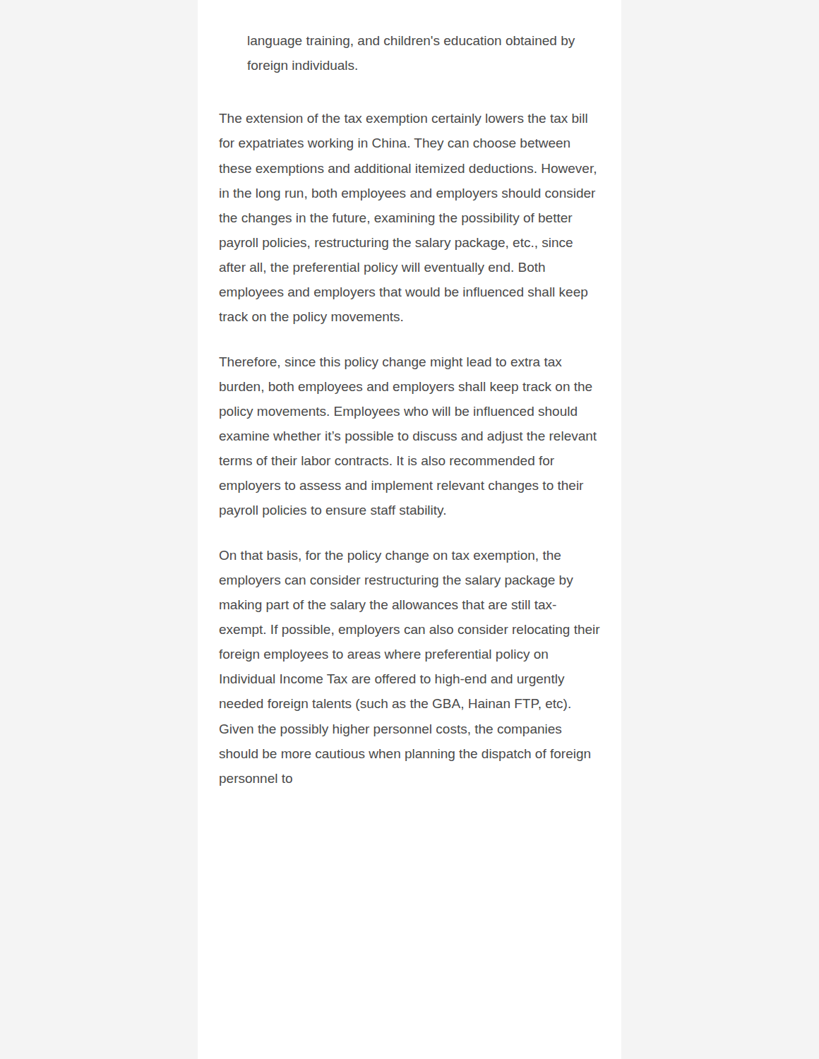language training, and children's education obtained by foreign individuals.
The extension of the tax exemption certainly lowers the tax bill for expatriates working in China. They can choose between these exemptions and additional itemized deductions. However, in the long run, both employees and employers should consider the changes in the future, examining the possibility of better payroll policies, restructuring the salary package, etc., since after all, the preferential policy will eventually end. Both employees and employers that would be influenced shall keep track on the policy movements.
Therefore, since this policy change might lead to extra tax burden, both employees and employers shall keep track on the policy movements. Employees who will be influenced should examine whether it’s possible to discuss and adjust the relevant terms of their labor contracts. It is also recommended for employers to assess and implement relevant changes to their payroll policies to ensure staff stability.
On that basis, for the policy change on tax exemption, the employers can consider restructuring the salary package by making part of the salary the allowances that are still tax-exempt. If possible, employers can also consider relocating their foreign employees to areas where preferential policy on Individual Income Tax are offered to high-end and urgently needed foreign talents (such as the GBA, Hainan FTP, etc). Given the possibly higher personnel costs, the companies should be more cautious when planning the dispatch of foreign personnel to